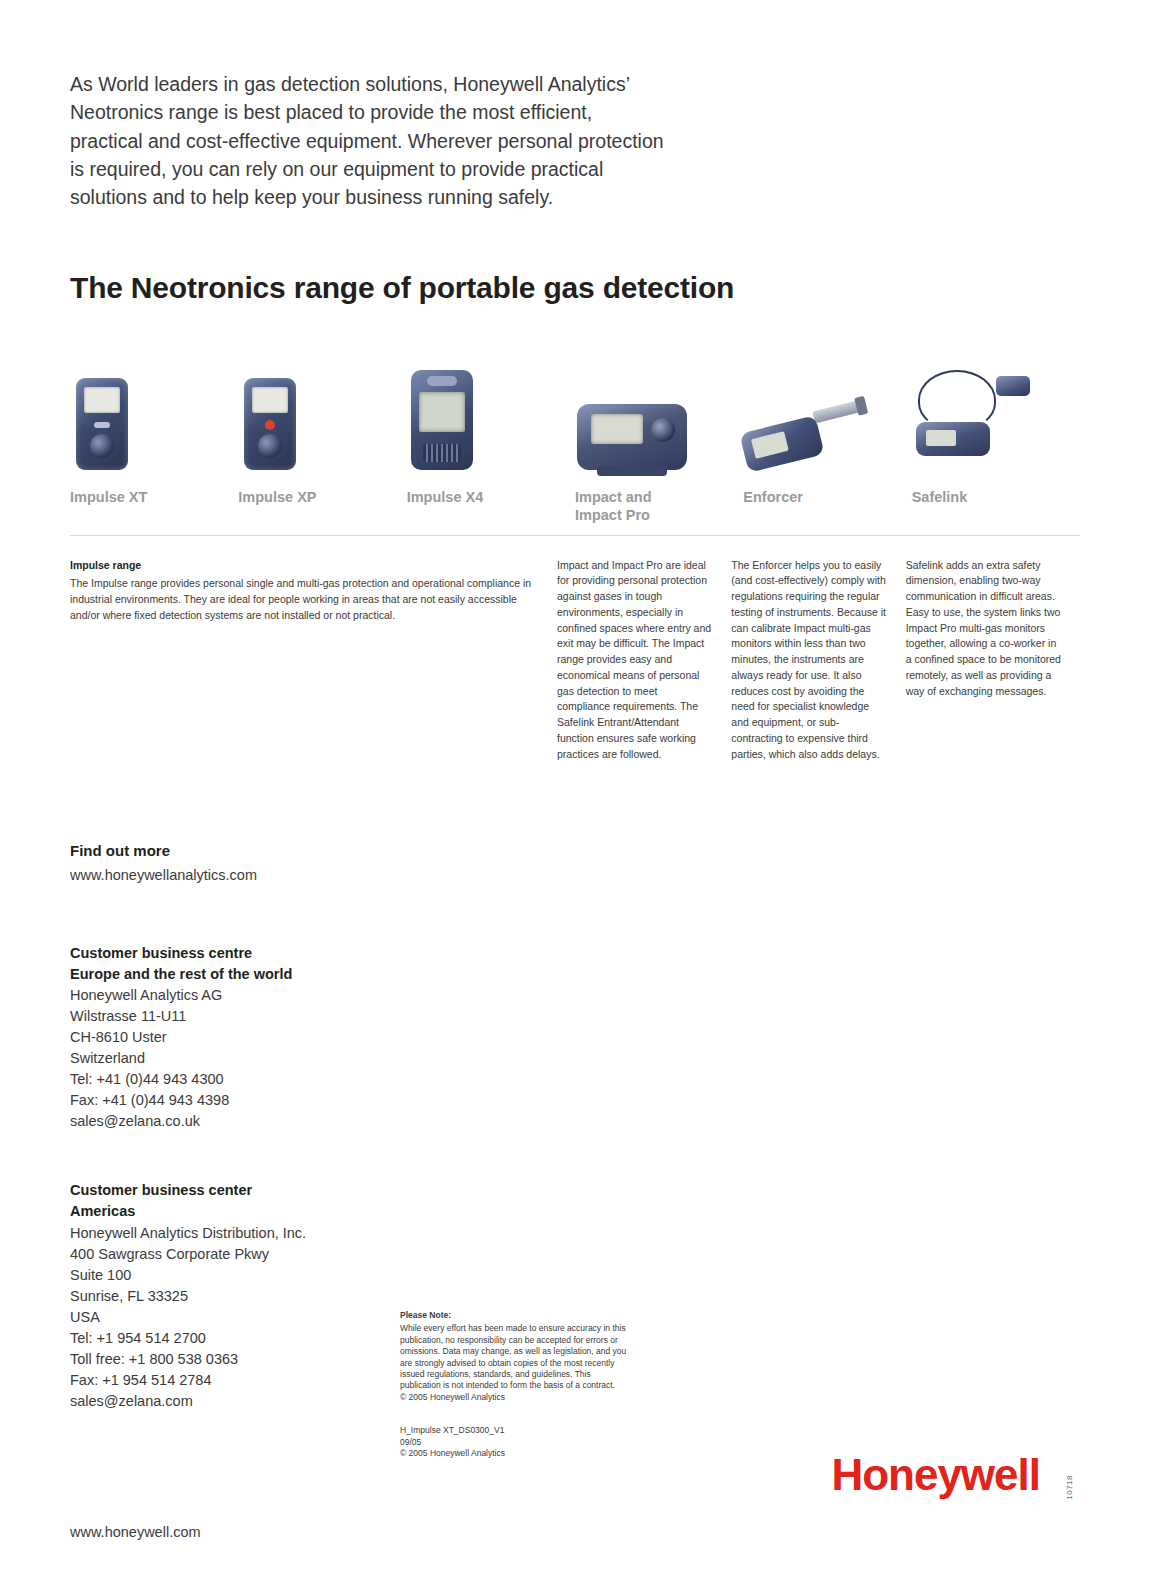As World leaders in gas detection solutions, Honeywell Analytics’ Neotronics range is best placed to provide the most efficient, practical and cost-effective equipment. Wherever personal protection is required, you can rely on our equipment to provide practical solutions and to help keep your business running safely.
The Neotronics range of portable gas detection
Impulse XT
Impulse XP
Impulse X4
Impact and
Impact Pro
Enforcer
Safelink
Impulse range The Impulse range provides personal single and multi-gas protection and operational compliance in industrial environments. They are ideal for people working in areas that are not easily accessible and/or where fixed detection systems are not installed or not practical.
Impact and Impact Pro are ideal for providing personal protection against gases in tough environments, especially in confined spaces where entry and exit may be difficult. The Impact range provides easy and economical means of personal gas detection to meet compliance requirements. The Safelink Entrant/Attendant function ensures safe working practices are followed.
The Enforcer helps you to easily (and cost-effectively) comply with regulations requiring the regular testing of instruments. Because it can calibrate Impact multi-gas monitors within less than two minutes, the instruments are always ready for use. It also reduces cost by avoiding the need for specialist knowledge and equipment, or sub-contracting to expensive third parties, which also adds delays.
Safelink adds an extra safety dimension, enabling two-way communication in difficult areas. Easy to use, the system links two Impact Pro multi-gas monitors together, allowing a co-worker in a confined space to be monitored remotely, as well as providing a way of exchanging messages.
Find out more
www.honeywellanalytics.com
Customer business centre
Europe and the rest of the world
Honeywell Analytics AG
Wilstrasse 11-U11
CH-8610 Uster
Switzerland
Tel: +41 (0)44 943 4300
Fax: +41 (0)44 943 4398
sales@zelana.co.uk
Customer business center
Americas
Honeywell Analytics Distribution, Inc.
400 Sawgrass Corporate Pkwy
Suite 100
Sunrise, FL 33325
USA
Tel: +1 954 514 2700
Toll free: +1 800 538 0363
Fax: +1 954 514 2784
sales@zelana.com
Please Note: While every effort has been made to ensure accuracy in this publication, no responsibility can be accepted for errors or omissions. Data may change, as well as legislation, and you are strongly advised to obtain copies of the most recently issued regulations, standards, and guidelines. This publication is not intended to form the basis of a contract.
© 2005 Honeywell Analytics
H_Impulse XT_DS0300_V1
09/05
© 2005 Honeywell Analytics
Honeywell
10718
www.honeywell.com